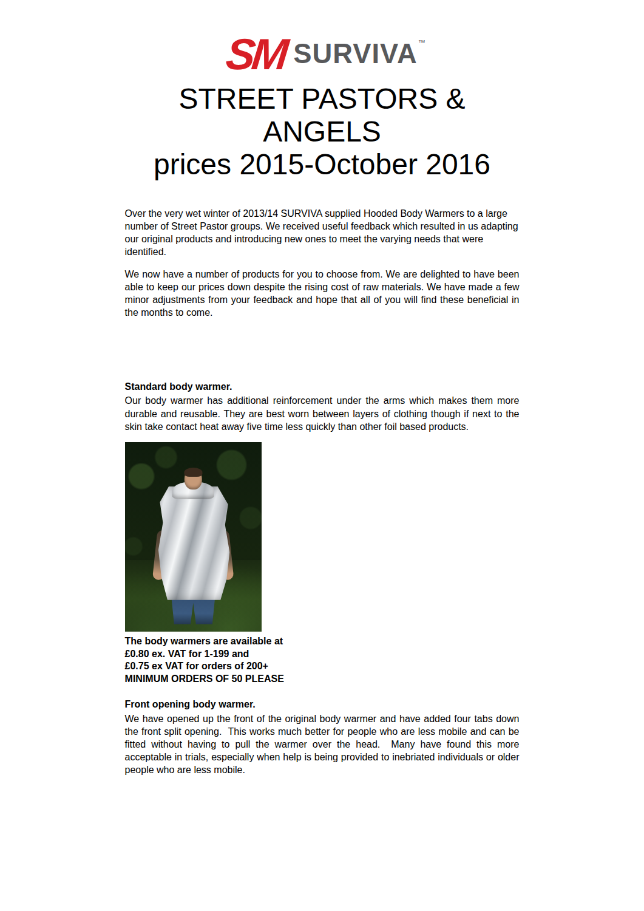SM SURVIVA™
STREET PASTORS & ANGELS
prices 2015-October 2016
Over the very wet winter of 2013/14 SURVIVA supplied Hooded Body Warmers to a large number of Street Pastor groups. We received useful feedback which resulted in us adapting our original products and introducing new ones to meet the varying needs that were identified.
We now have a number of products for you to choose from. We are delighted to have been able to keep our prices down despite the rising cost of raw materials. We have made a few minor adjustments from your feedback and hope that all of you will find these beneficial in the months to come.
Standard body warmer.
Our body warmer has additional reinforcement under the arms which makes them more durable and reusable. They are best worn between layers of clothing though if next to the skin take contact heat away five time less quickly than other foil based products.
The body warmers are available at
£0.80 ex. VAT for 1-199 and
£0.75 ex VAT for orders of 200+
MINIMUM ORDERS OF 50 PLEASE
Front opening body warmer.
We have opened up the front of the original body warmer and have added four tabs down the front split opening. This works much better for people who are less mobile and can be fitted without having to pull the warmer over the head. Many have found this more acceptable in trials, especially when help is being provided to inebriated individuals or older people who are less mobile.